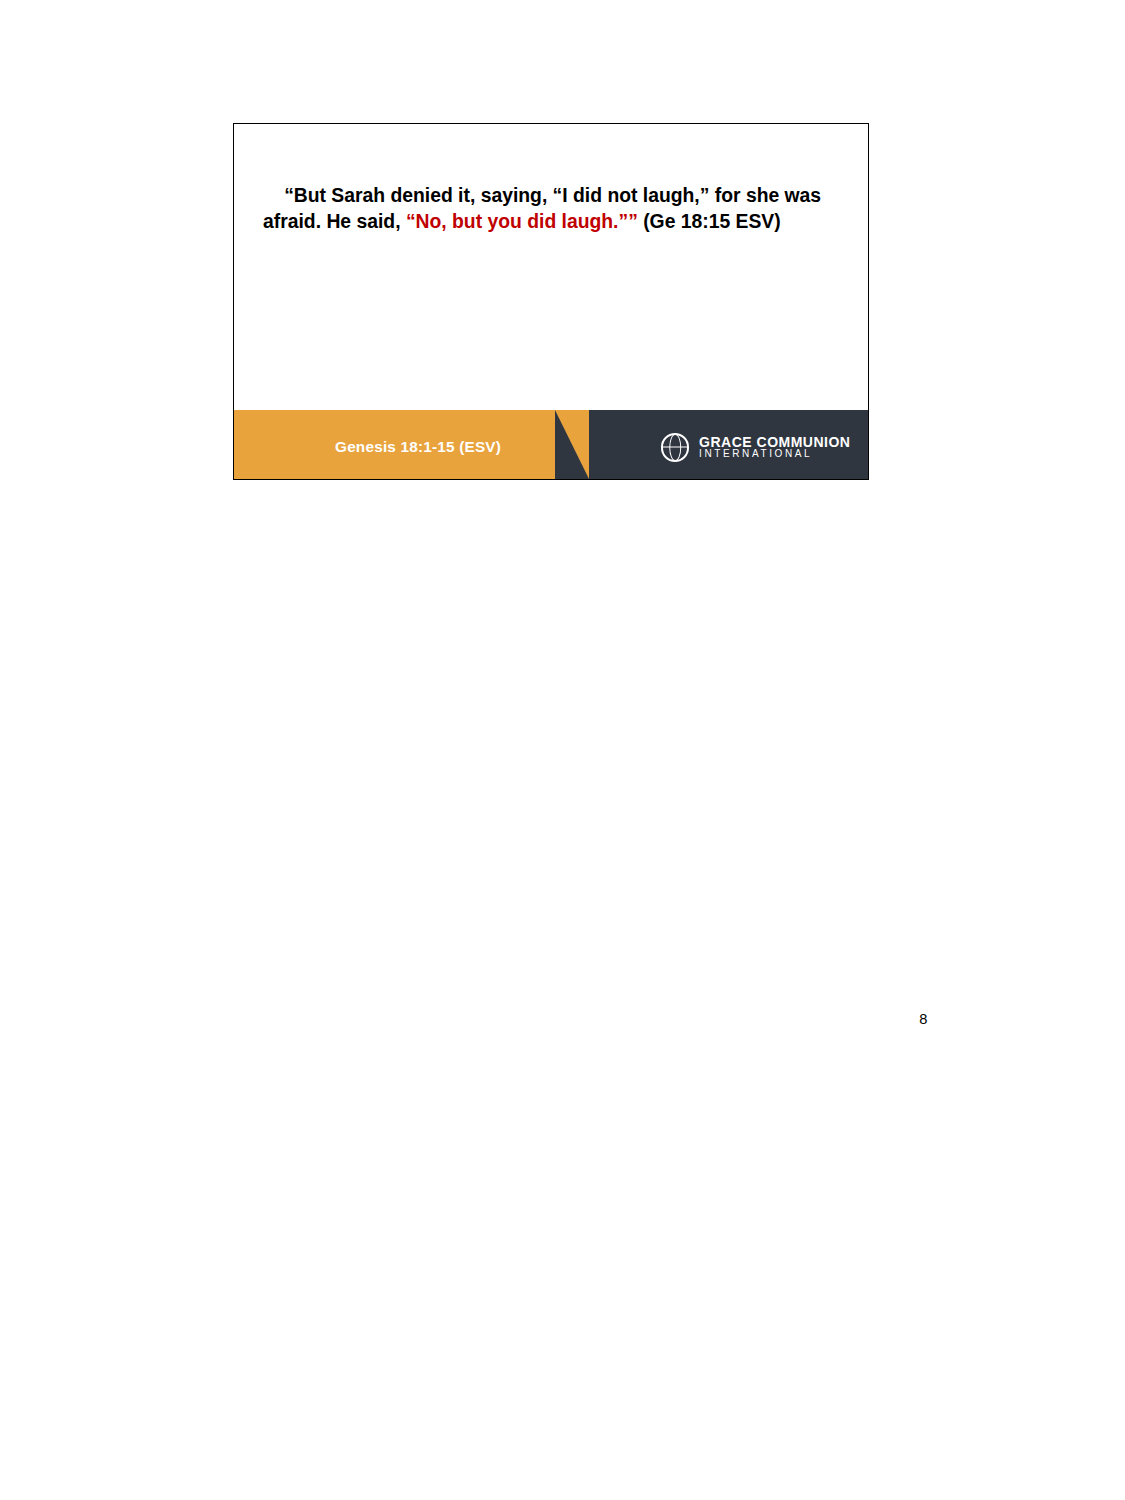“But Sarah denied it, saying, “I did not laugh,” for she was afraid. He said, “No, but you did laugh.”” (Ge 18:15 ESV)
Genesis 18:1-15 (ESV)
GRACE COMMUNION
INTERNATIONAL
8